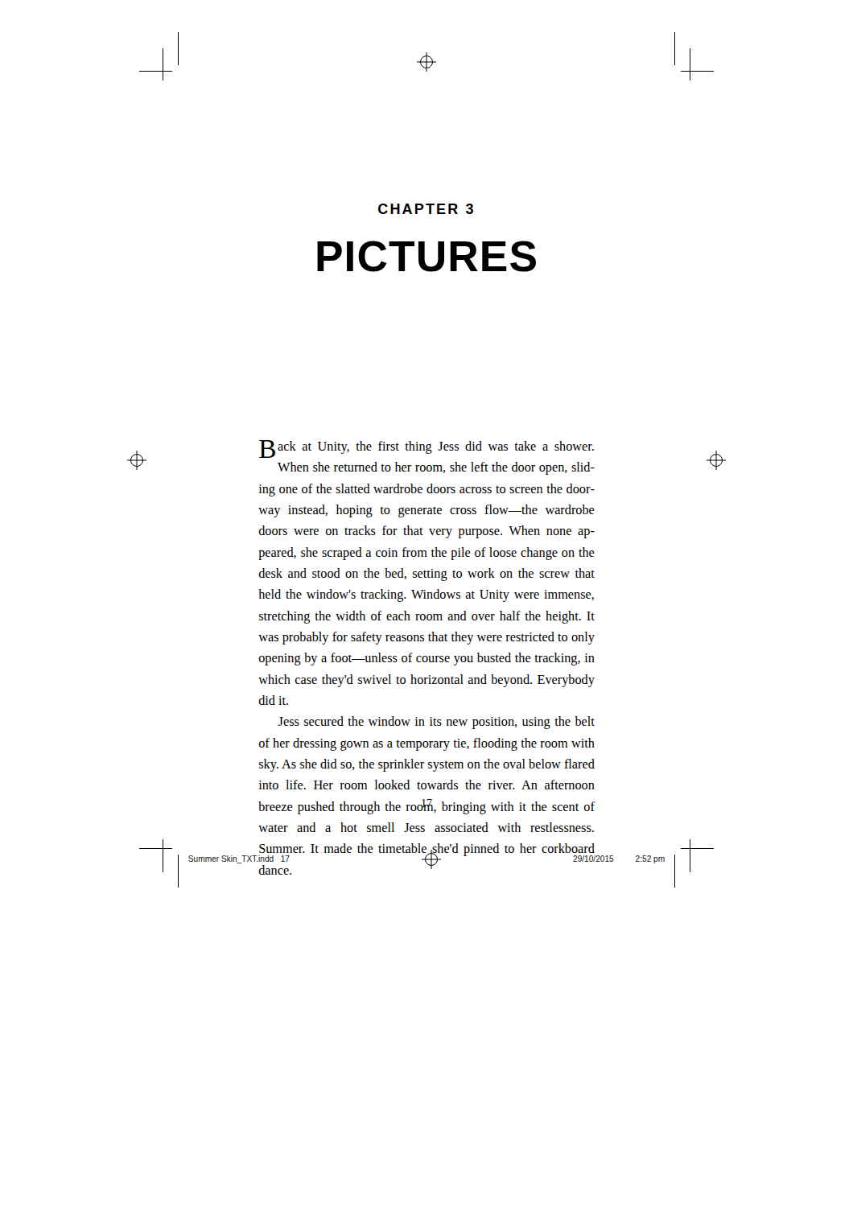Chapter 3
Pictures
Back at Unity, the first thing Jess did was take a shower. When she returned to her room, she left the door open, sliding one of the slatted wardrobe doors across to screen the doorway instead, hoping to generate cross flow—the wardrobe doors were on tracks for that very purpose. When none appeared, she scraped a coin from the pile of loose change on the desk and stood on the bed, setting to work on the screw that held the window's tracking. Windows at Unity were immense, stretching the width of each room and over half the height. It was probably for safety reasons that they were restricted to only opening by a foot—unless of course you busted the tracking, in which case they'd swivel to horizontal and beyond. Everybody did it.
Jess secured the window in its new position, using the belt of her dressing gown as a temporary tie, flooding the room with sky. As she did so, the sprinkler system on the oval below flared into life. Her room looked towards the river. An afternoon breeze pushed through the room, bringing with it the scent of water and a hot smell Jess associated with restlessness. Summer. It made the timetable she'd pinned to her corkboard dance.
17
Summer Skin_TXT.indd 17
29/10/20152:52 pm